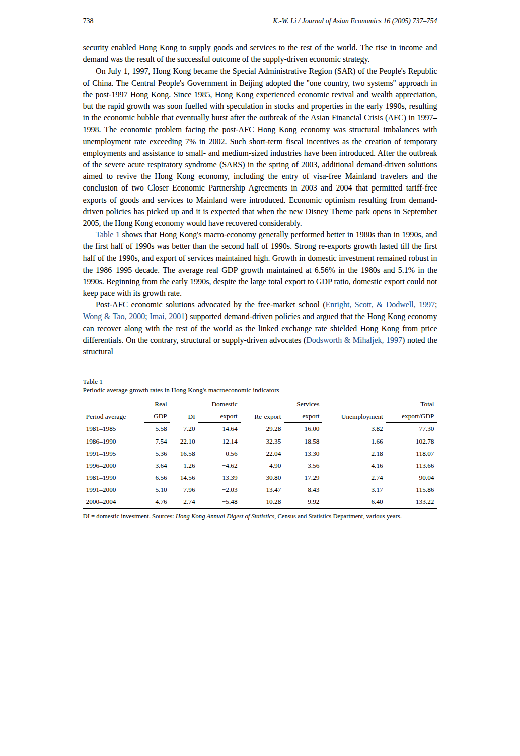738 K.-W. Li / Journal of Asian Economics 16 (2005) 737–754
security enabled Hong Kong to supply goods and services to the rest of the world. The rise in income and demand was the result of the successful outcome of the supply-driven economic strategy.
On July 1, 1997, Hong Kong became the Special Administrative Region (SAR) of the People's Republic of China. The Central People's Government in Beijing adopted the ''one country, two systems'' approach in the post-1997 Hong Kong. Since 1985, Hong Kong experienced economic revival and wealth appreciation, but the rapid growth was soon fuelled with speculation in stocks and properties in the early 1990s, resulting in the economic bubble that eventually burst after the outbreak of the Asian Financial Crisis (AFC) in 1997–1998. The economic problem facing the post-AFC Hong Kong economy was structural imbalances with unemployment rate exceeding 7% in 2002. Such short-term fiscal incentives as the creation of temporary employments and assistance to small- and medium-sized industries have been introduced. After the outbreak of the severe acute respiratory syndrome (SARS) in the spring of 2003, additional demand-driven solutions aimed to revive the Hong Kong economy, including the entry of visa-free Mainland travelers and the conclusion of two Closer Economic Partnership Agreements in 2003 and 2004 that permitted tariff-free exports of goods and services to Mainland were introduced. Economic optimism resulting from demand-driven policies has picked up and it is expected that when the new Disney Theme park opens in September 2005, the Hong Kong economy would have recovered considerably.
Table 1 shows that Hong Kong's macro-economy generally performed better in 1980s than in 1990s, and the first half of 1990s was better than the second half of 1990s. Strong re-exports growth lasted till the first half of the 1990s, and export of services maintained high. Growth in domestic investment remained robust in the 1986–1995 decade. The average real GDP growth maintained at 6.56% in the 1980s and 5.1% in the 1990s. Beginning from the early 1990s, despite the large total export to GDP ratio, domestic export could not keep pace with its growth rate.
Post-AFC economic solutions advocated by the free-market school (Enright, Scott, & Dodwell, 1997; Wong & Tao, 2000; Imai, 2001) supported demand-driven policies and argued that the Hong Kong economy can recover along with the rest of the world as the linked exchange rate shielded Hong Kong from price differentials. On the contrary, structural or supply-driven advocates (Dodsworth & Mihaljek, 1997) noted the structural
Table 1 Periodic average growth rates in Hong Kong's macroeconomic indicators
| Period average | Real | DI | Domestic | Re-export | Services | Unemployment | Total |
| --- | --- | --- | --- | --- | --- | --- | --- |
| GDP | export | export | export/GDP |
| 1981–1985 | 5.58 | 7.20 | 14.64 | 29.28 | 16.00 | 3.82 | 77.30 |
| 1986–1990 | 7.54 | 22.10 | 12.14 | 32.35 | 18.58 | 1.66 | 102.78 |
| 1991–1995 | 5.36 | 16.58 | 0.56 | 22.04 | 13.30 | 2.18 | 118.07 |
| 1996–2000 | 3.64 | 1.26 | −4.62 | 4.90 | 3.56 | 4.16 | 113.66 |
| 1981–1990 | 6.56 | 14.56 | 13.39 | 30.80 | 17.29 | 2.74 | 90.04 |
| 1991–2000 | 5.10 | 7.96 | −2.03 | 13.47 | 8.43 | 3.17 | 115.86 |
| 2000–2004 | 4.76 | 2.74 | −5.48 | 10.28 | 9.92 | 6.40 | 133.22 |
DI = domestic investment. Sources: Hong Kong Annual Digest of Statistics, Census and Statistics Department, various years.